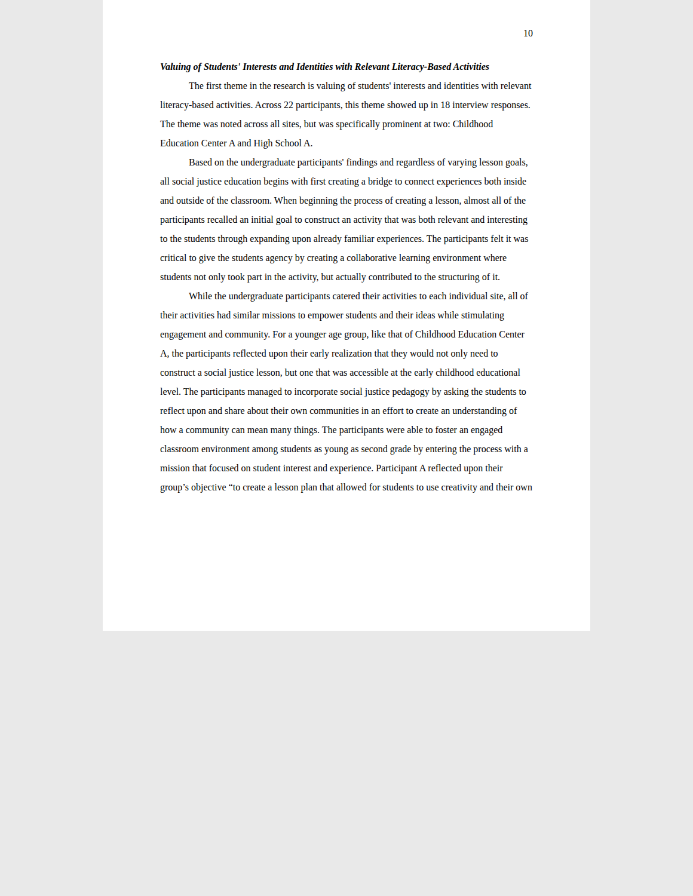10
Valuing of Students' Interests and Identities with Relevant Literacy-Based Activities
The first theme in the research is valuing of students' interests and identities with relevant literacy-based activities. Across 22 participants, this theme showed up in 18 interview responses. The theme was noted across all sites, but was specifically prominent at two: Childhood Education Center A and High School A.
Based on the undergraduate participants' findings and regardless of varying lesson goals, all social justice education begins with first creating a bridge to connect experiences both inside and outside of the classroom. When beginning the process of creating a lesson, almost all of the participants recalled an initial goal to construct an activity that was both relevant and interesting to the students through expanding upon already familiar experiences. The participants felt it was critical to give the students agency by creating a collaborative learning environment where students not only took part in the activity, but actually contributed to the structuring of it.
While the undergraduate participants catered their activities to each individual site, all of their activities had similar missions to empower students and their ideas while stimulating engagement and community. For a younger age group, like that of Childhood Education Center A, the participants reflected upon their early realization that they would not only need to construct a social justice lesson, but one that was accessible at the early childhood educational level. The participants managed to incorporate social justice pedagogy by asking the students to reflect upon and share about their own communities in an effort to create an understanding of how a community can mean many things. The participants were able to foster an engaged classroom environment among students as young as second grade by entering the process with a mission that focused on student interest and experience. Participant A reflected upon their group’s objective “to create a lesson plan that allowed for students to use creativity and their own